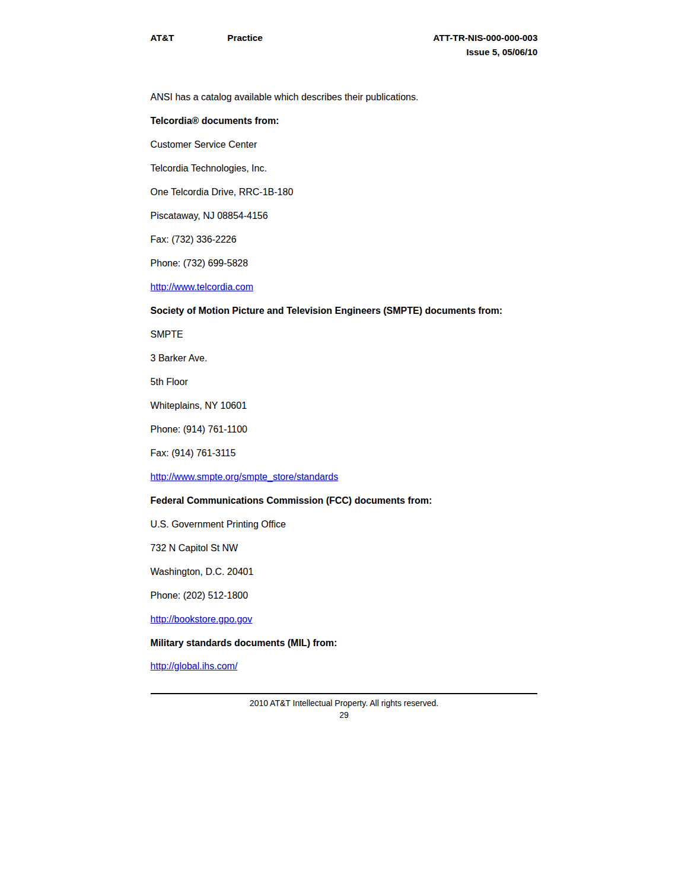AT&TPractice
ATT-TR-NIS-000-000-003 Issue 5, 05/06/10
ANSI has a catalog available which describes their publications.
Telcordia® documents from:
Customer Service Center
Telcordia Technologies, Inc.
One Telcordia Drive, RRC-1B-180
Piscataway, NJ 08854-4156
Fax: (732) 336-2226
Phone: (732) 699-5828
http://www.telcordia.com
Society of Motion Picture and Television Engineers (SMPTE) documents from:
SMPTE
3 Barker Ave.
5th Floor
Whiteplains, NY 10601
Phone: (914) 761-1100
Fax: (914) 761-3115
http://www.smpte.org/smpte_store/standards
Federal Communications Commission (FCC) documents from:
U.S. Government Printing Office
732 N Capitol St NW
Washington, D.C. 20401
Phone: (202) 512-1800
http://bookstore.gpo.gov
Military standards documents (MIL) from:
http://global.ihs.com/
2010 AT&T Intellectual Property. All rights reserved. 29